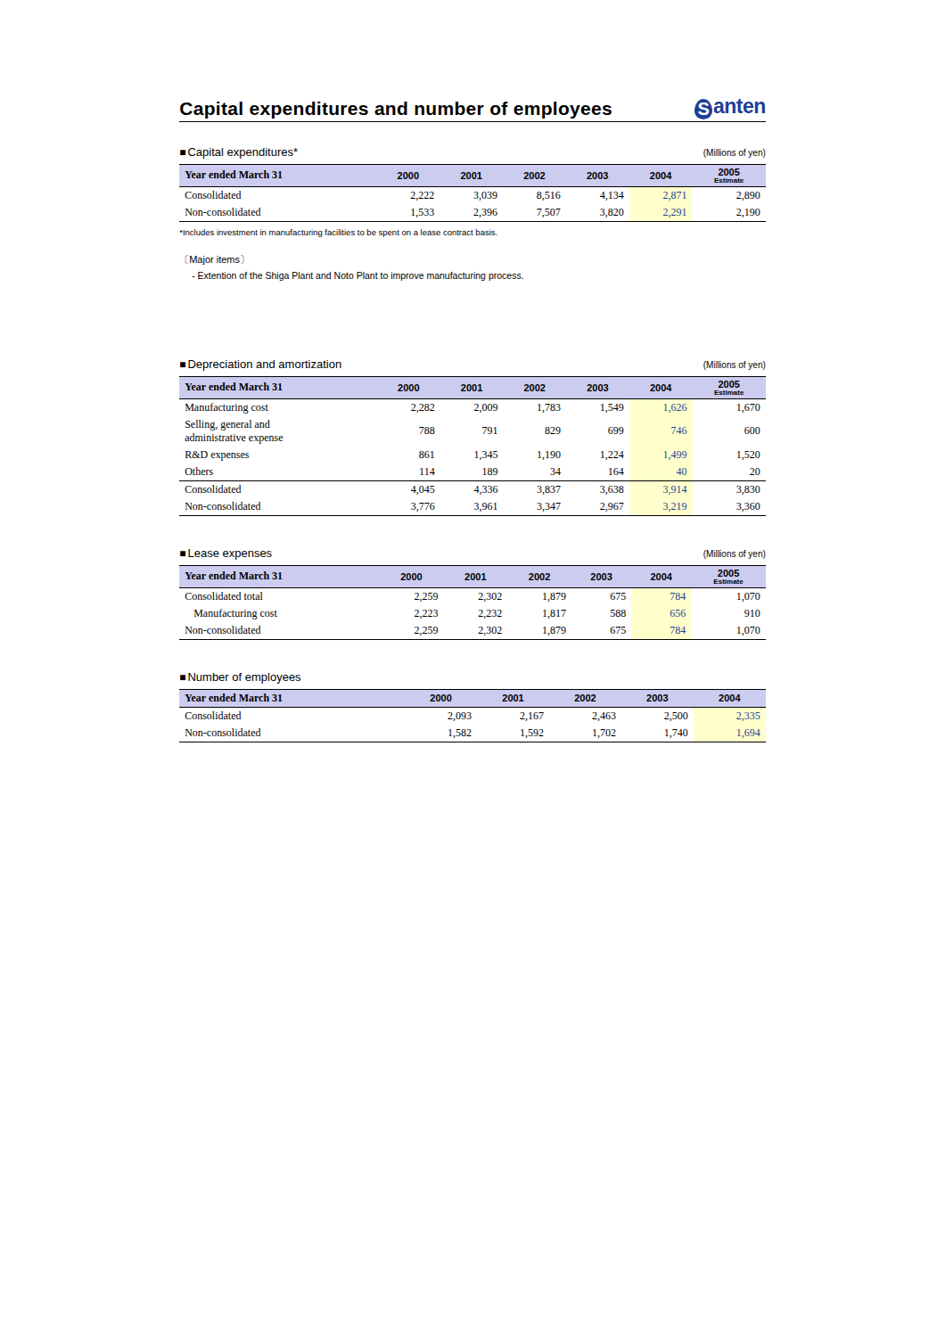Capital expenditures and number of employees
Santen
■Capital expenditures* (Millions of yen)
| Year ended March 31 | 2000 | 2001 | 2002 | 2003 | 2004 | 2005 Estimate |
| --- | --- | --- | --- | --- | --- | --- |
| Consolidated | 2,222 | 3,039 | 8,516 | 4,134 | 2,871 | 2,890 |
| Non-consolidated | 1,533 | 2,396 | 7,507 | 3,820 | 2,291 | 2,190 |
*Includes investment in manufacturing facilities to be spent on a lease contract basis.
〔Major items〕
- Extention of the Shiga Plant and Noto Plant to improve manufacturing process.
■Depreciation and amortization (Millions of yen)
| Year ended March 31 | 2000 | 2001 | 2002 | 2003 | 2004 | 2005 Estimate |
| --- | --- | --- | --- | --- | --- | --- |
| Manufacturing cost | 2,282 | 2,009 | 1,783 | 1,549 | 1,626 | 1,670 |
| Selling, general and administrative expense | 788 | 791 | 829 | 699 | 746 | 600 |
| R&D expenses | 861 | 1,345 | 1,190 | 1,224 | 1,499 | 1,520 |
| Others | 114 | 189 | 34 | 164 | 40 | 20 |
| Consolidated | 4,045 | 4,336 | 3,837 | 3,638 | 3,914 | 3,830 |
| Non-consolidated | 3,776 | 3,961 | 3,347 | 2,967 | 3,219 | 3,360 |
■Lease expenses (Millions of yen)
| Year ended March 31 | 2000 | 2001 | 2002 | 2003 | 2004 | 2005 Estimate |
| --- | --- | --- | --- | --- | --- | --- |
| Consolidated total | 2,259 | 2,302 | 1,879 | 675 | 784 | 1,070 |
| Manufacturing cost | 2,223 | 2,232 | 1,817 | 588 | 656 | 910 |
| Non-consolidated | 2,259 | 2,302 | 1,879 | 675 | 784 | 1,070 |
■Number of employees
| Year ended March 31 | 2000 | 2001 | 2002 | 2003 | 2004 |
| --- | --- | --- | --- | --- | --- |
| Consolidated | 2,093 | 2,167 | 2,463 | 2,500 | 2,335 |
| Non-consolidated | 1,582 | 1,592 | 1,702 | 1,740 | 1,694 |